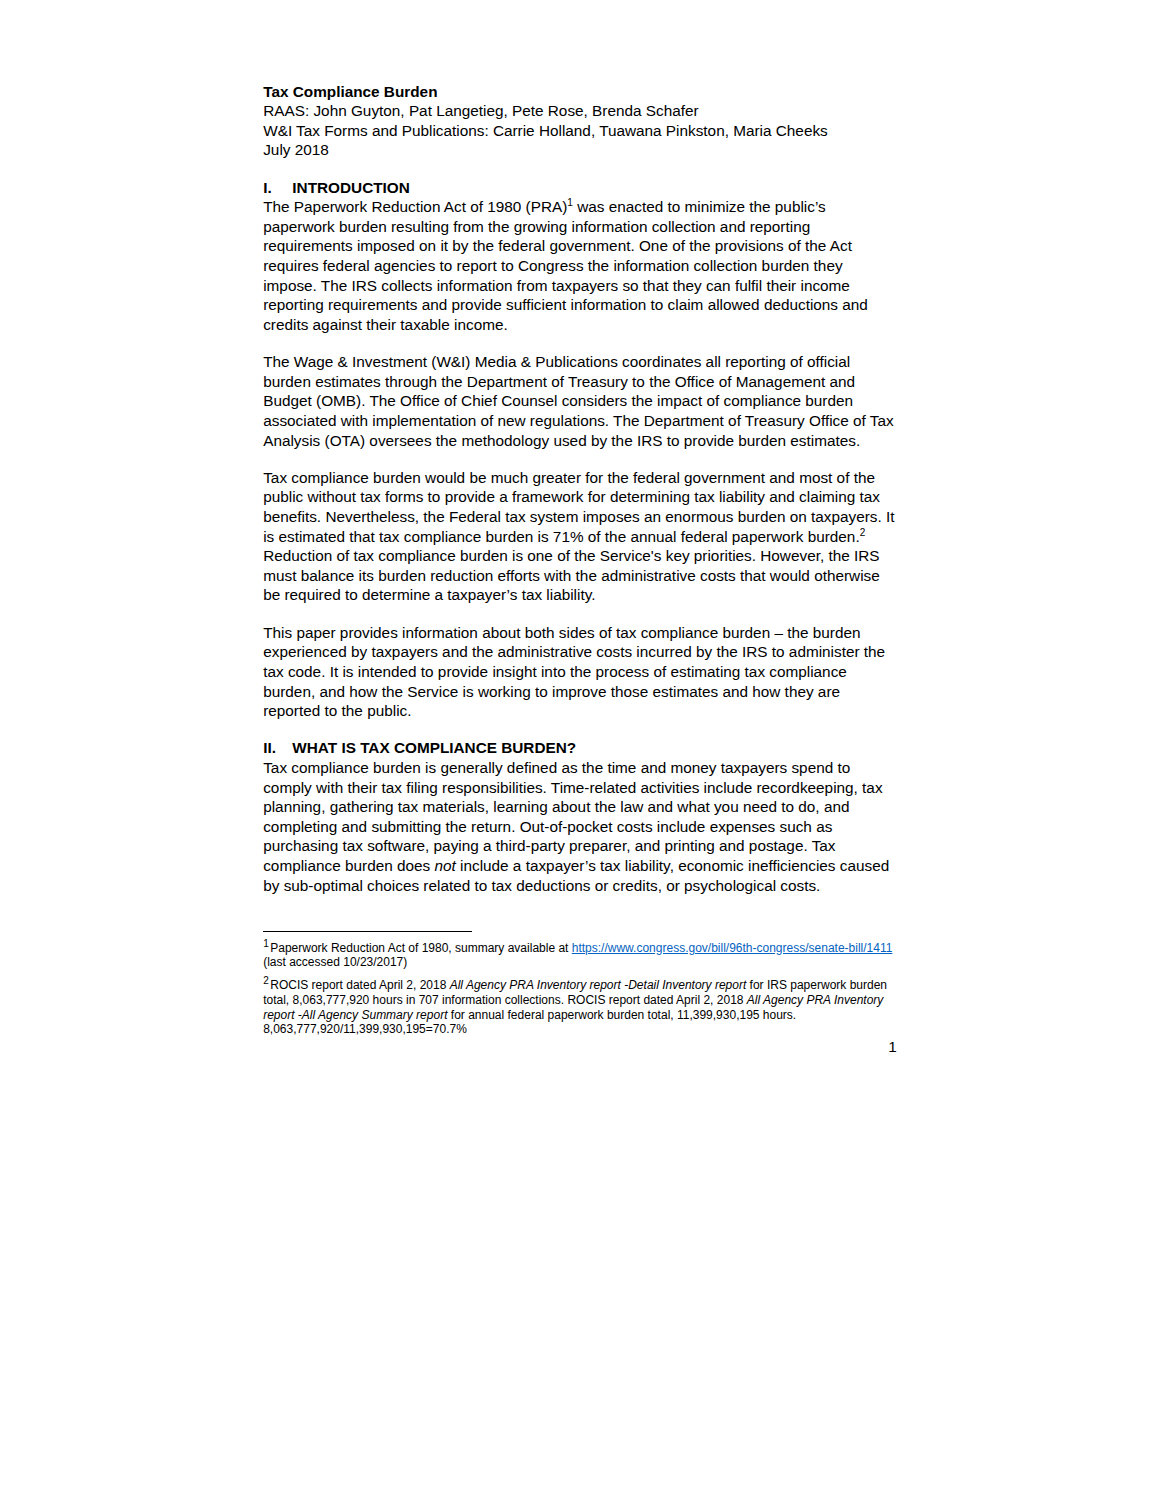Tax Compliance Burden
RAAS: John Guyton, Pat Langetieg, Pete Rose, Brenda Schafer
W&I Tax Forms and Publications: Carrie Holland, Tuawana Pinkston, Maria Cheeks
July 2018
I. INTRODUCTION
The Paperwork Reduction Act of 1980 (PRA)1 was enacted to minimize the public’s paperwork burden resulting from the growing information collection and reporting requirements imposed on it by the federal government. One of the provisions of the Act requires federal agencies to report to Congress the information collection burden they impose. The IRS collects information from taxpayers so that they can fulfil their income reporting requirements and provide sufficient information to claim allowed deductions and credits against their taxable income.
The Wage & Investment (W&I) Media & Publications coordinates all reporting of official burden estimates through the Department of Treasury to the Office of Management and Budget (OMB). The Office of Chief Counsel considers the impact of compliance burden associated with implementation of new regulations. The Department of Treasury Office of Tax Analysis (OTA) oversees the methodology used by the IRS to provide burden estimates.
Tax compliance burden would be much greater for the federal government and most of the public without tax forms to provide a framework for determining tax liability and claiming tax benefits. Nevertheless, the Federal tax system imposes an enormous burden on taxpayers. It is estimated that tax compliance burden is 71% of the annual federal paperwork burden.2 Reduction of tax compliance burden is one of the Service's key priorities. However, the IRS must balance its burden reduction efforts with the administrative costs that would otherwise be required to determine a taxpayer’s tax liability.
This paper provides information about both sides of tax compliance burden – the burden experienced by taxpayers and the administrative costs incurred by the IRS to administer the tax code. It is intended to provide insight into the process of estimating tax compliance burden, and how the Service is working to improve those estimates and how they are reported to the public.
II. WHAT IS TAX COMPLIANCE BURDEN?
Tax compliance burden is generally defined as the time and money taxpayers spend to comply with their tax filing responsibilities. Time-related activities include recordkeeping, tax planning, gathering tax materials, learning about the law and what you need to do, and completing and submitting the return. Out-of-pocket costs include expenses such as purchasing tax software, paying a third-party preparer, and printing and postage. Tax compliance burden does not include a taxpayer’s tax liability, economic inefficiencies caused by sub-optimal choices related to tax deductions or credits, or psychological costs.
1 Paperwork Reduction Act of 1980, summary available at https://www.congress.gov/bill/96th-congress/senate-bill/1411 (last accessed 10/23/2017)
2 ROCIS report dated April 2, 2018 All Agency PRA Inventory report -Detail Inventory report for IRS paperwork burden total, 8,063,777,920 hours in 707 information collections. ROCIS report dated April 2, 2018 All Agency PRA Inventory report -All Agency Summary report for annual federal paperwork burden total, 11,399,930,195 hours. 8,063,777,920/11,399,930,195=70.7%
1